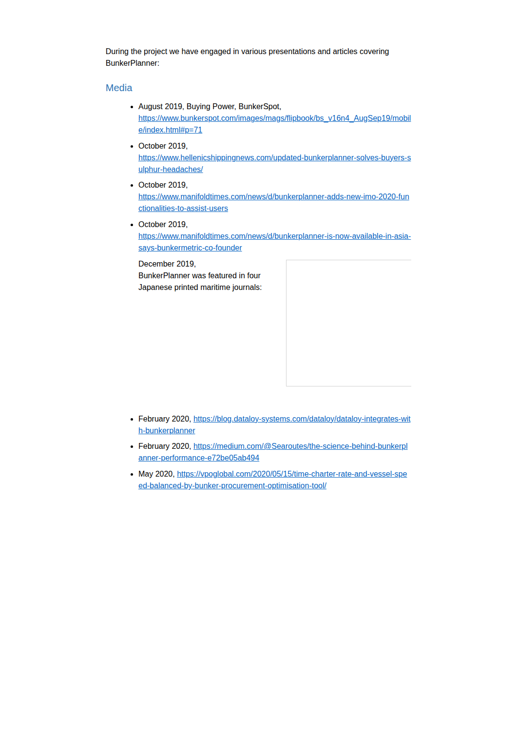During the project we have engaged in various presentations and articles covering BunkerPlanner:
Media
August 2019, Buying Power, BunkerSpot,
https://www.bunkerspot.com/images/mags/flipbook/bs_v16n4_AugSep19/mobile/index.html#p=71
October 2019,
https://www.hellenicshippingnews.com/updated-bunkerplanner-solves-buyers-sulphur-headaches/
October 2019,
https://www.manifoldtimes.com/news/d/bunkerplanner-adds-new-imo-2020-functionalities-to-assist-users
October 2019,
https://www.manifoldtimes.com/news/d/bunkerplanner-is-now-available-in-asia-says-bunkermetric-co-founder
December 2019,
BunkerPlanner was featured in four Japanese printed maritime journals:
February 2020, https://blog.dataloy-systems.com/dataloy/dataloy-integrates-with-bunkerplanner
February 2020, https://medium.com/@Searoutes/the-science-behind-bunkerplanner-performance-e72be05ab494
May 2020, https://vpoglobal.com/2020/05/15/time-charter-rate-and-vessel-speed-balanced-by-bunker-procurement-optimisation-tool/